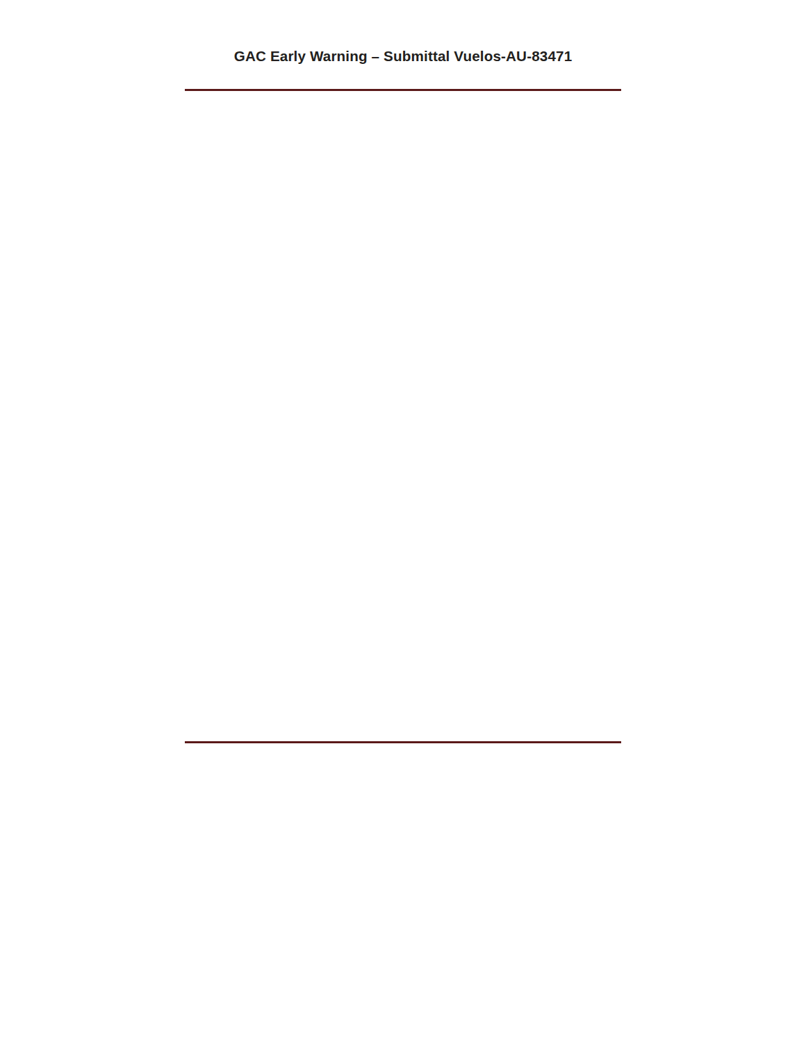GAC Early Warning – Submittal Vuelos-AU-83471